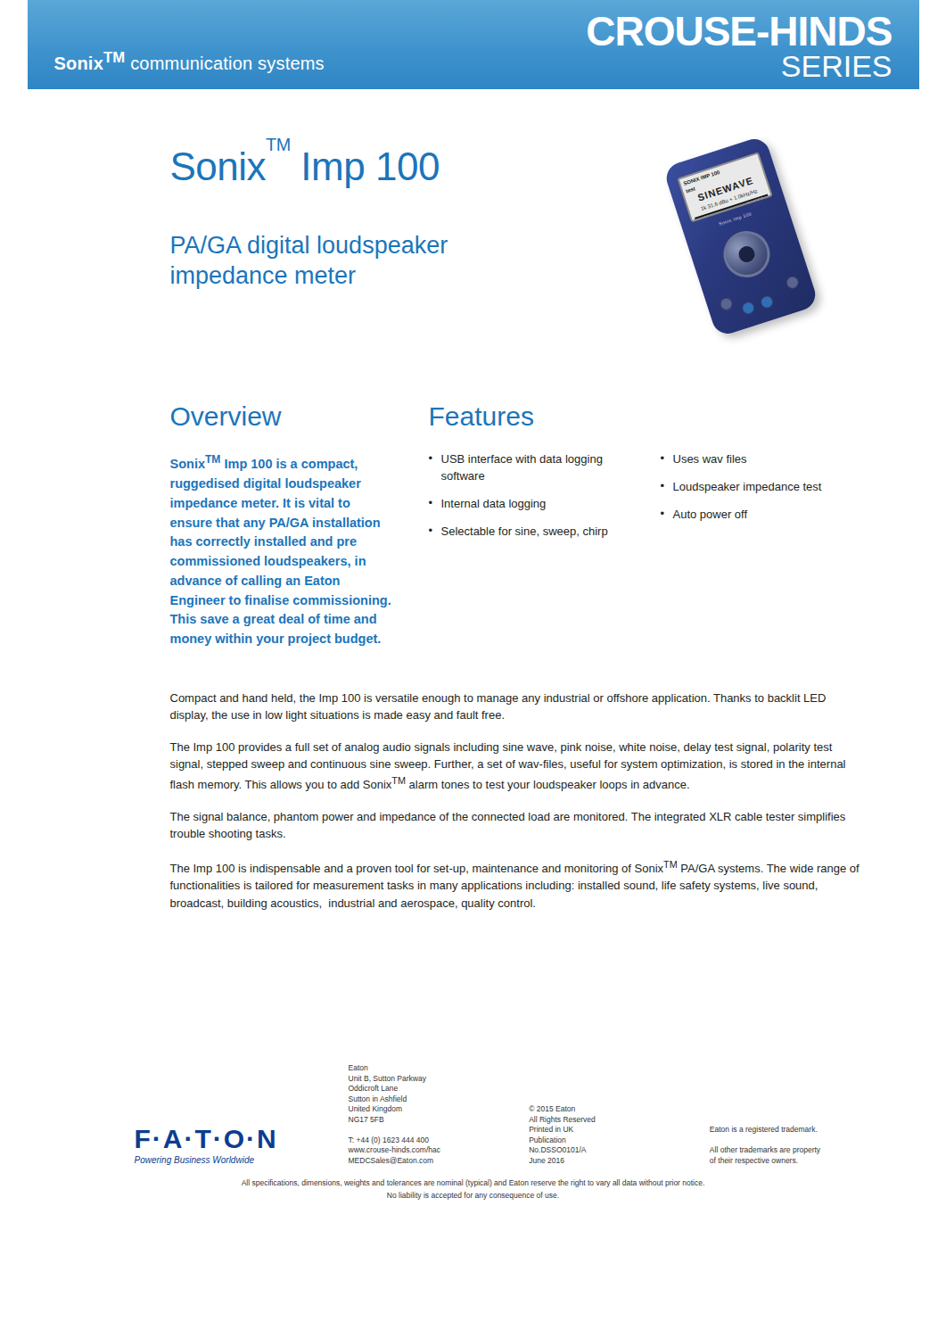SonixTM communication systems
CROUSE-HINDS SERIES
SonixTM Imp 100
PA/GA digital loudspeaker impedance meter
SONIX IMP 100
test
SINEWAVE
1k 31.6 dBu + 1.0kHz/Hz
MENU ▲ ◄ ► ENTER
Sonix Imp 100
Overview
SonixTM Imp 100 is a compact, ruggedised digital loudspeaker impedance meter. It is vital to ensure that any PA/GA installation has correctly installed and pre commissioned loudspeakers, in advance of calling an Eaton Engineer to finalise commissioning. This save a great deal of time and money within your project budget.
Features
USB interface with data logging software
Internal data logging
Selectable for sine, sweep, chirp
Uses wav files
Loudspeaker impedance test
Auto power off
Compact and hand held, the Imp 100 is versatile enough to manage any industrial or offshore application. Thanks to backlit LED display, the use in low light situations is made easy and fault free.
The Imp 100 provides a full set of analog audio signals including sine wave, pink noise, white noise, delay test signal, polarity test signal, stepped sweep and continuous sine sweep. Further, a set of wav-files, useful for system optimization, is stored in the internal flash memory. This allows you to add SonixTM alarm tones to test your loudspeaker loops in advance.
The signal balance, phantom power and impedance of the connected load are monitored. The integrated XLR cable tester simplifies trouble shooting tasks.
The Imp 100 is indispensable and a proven tool for set-up, maintenance and monitoring of SonixTM PA/GA systems. The wide range of functionalities is tailored for measurement tasks in many applications including: installed sound, life safety systems, live sound, broadcast, building acoustics, industrial and aerospace, quality control.
F·A·T·O·N
Powering Business Worldwide
Eaton
Unit B, Sutton Parkway
Oddicroft Lane
Sutton in Ashfield
United Kingdom
NG17 5FB
T: +44 (0) 1623 444 400
www.crouse-hinds.com/hac
MEDCSales@Eaton.com
© 2015 Eaton
All Rights Reserved
Printed in UK
Publication
No.DSSO0101/A
June 2016
Eaton is a registered trademark.
All other trademarks are property
of their respective owners.
All specifications, dimensions, weights and tolerances are nominal (typical) and Eaton reserve the right to vary all data without prior notice.
No liability is accepted for any consequence of use.